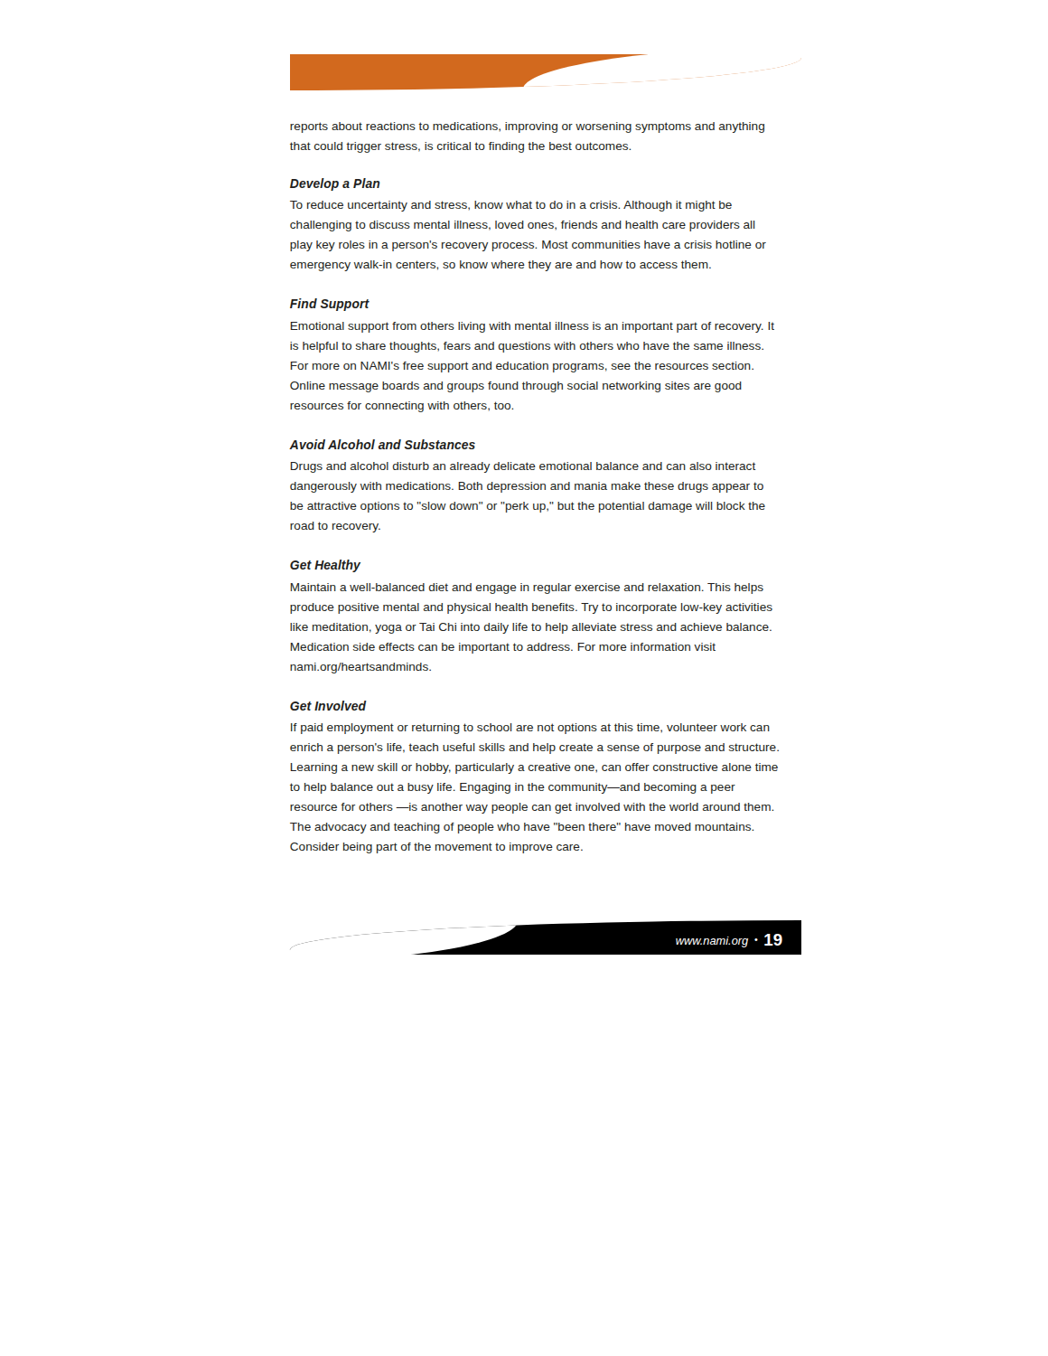reports about reactions to medications, improving or worsening symptoms and anything that could trigger stress, is critical to finding the best outcomes.
Develop a Plan
To reduce uncertainty and stress, know what to do in a crisis. Although it might be challenging to discuss mental illness, loved ones, friends and health care providers all play key roles in a person's recovery process. Most communities have a crisis hotline or emergency walk-in centers, so know where they are and how to access them.
Find Support
Emotional support from others living with mental illness is an important part of recovery. It is helpful to share thoughts, fears and questions with others who have the same illness. For more on NAMI's free support and education programs, see the resources section. Online message boards and groups found through social networking sites are good resources for connecting with others, too.
Avoid Alcohol and Substances
Drugs and alcohol disturb an already delicate emotional balance and can also interact dangerously with medications. Both depression and mania make these drugs appear to be attractive options to "slow down" or "perk up," but the potential damage will block the road to recovery.
Get Healthy
Maintain a well-balanced diet and engage in regular exercise and relaxation. This helps produce positive mental and physical health benefits. Try to incorporate low-key activities like meditation, yoga or Tai Chi into daily life to help alleviate stress and achieve balance. Medication side effects can be important to address. For more information visit nami.org/heartsandminds.
Get Involved
If paid employment or returning to school are not options at this time, volunteer work can enrich a person's life, teach useful skills and help create a sense of purpose and structure. Learning a new skill or hobby, particularly a creative one, can offer constructive alone time to help balance out a busy life. Engaging in the community—and becoming a peer resource for others —is another way people can get involved with the world around them. The advocacy and teaching of people who have "been there" have moved mountains. Consider being part of the movement to improve care.
www.nami.org•19